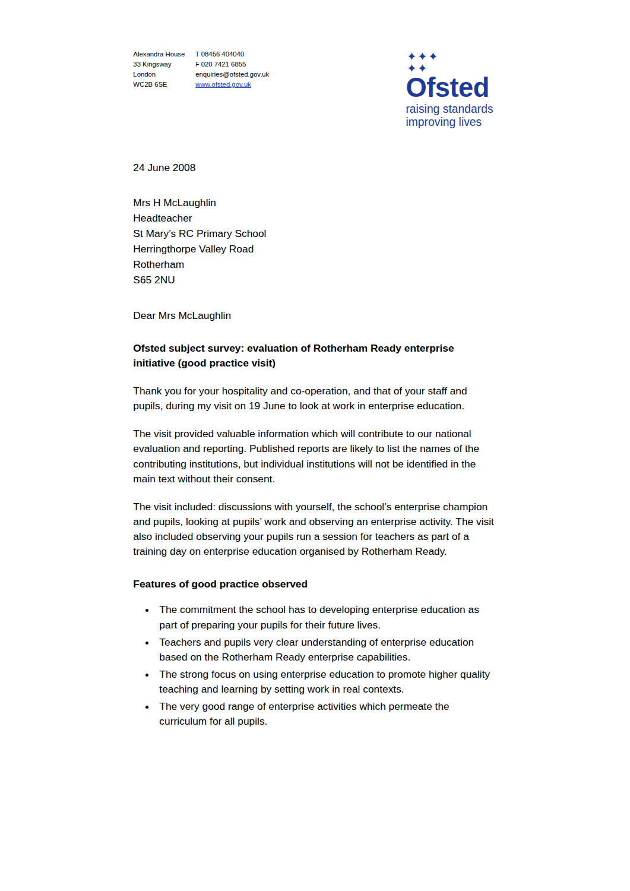Alexandra House T 08456 404040
33 Kingsway F 020 7421 6855
London enquiries@ofsted.gov.uk
WC2B 6SE www.ofsted.gov.uk
✦✦✦
✦✦
Ofsted
raising standards
improving lives
24 June 2008
Mrs H McLaughlin
Headteacher
St Mary’s RC Primary School
Herringthorpe Valley Road
Rotherham
S65 2NU
Dear Mrs McLaughlin
Ofsted subject survey: evaluation of Rotherham Ready enterprise initiative (good practice visit)
Thank you for your hospitality and co-operation, and that of your staff and pupils, during my visit on 19 June to look at work in enterprise education.
The visit provided valuable information which will contribute to our national evaluation and reporting. Published reports are likely to list the names of the contributing institutions, but individual institutions will not be identified in the main text without their consent.
The visit included: discussions with yourself, the school’s enterprise champion and pupils, looking at pupils’ work and observing an enterprise activity. The visit also included observing your pupils run a session for teachers as part of a training day on enterprise education organised by Rotherham Ready.
Features of good practice observed
The commitment the school has to developing enterprise education as part of preparing your pupils for their future lives.
Teachers and pupils very clear understanding of enterprise education based on the Rotherham Ready enterprise capabilities.
The strong focus on using enterprise education to promote higher quality teaching and learning by setting work in real contexts.
The very good range of enterprise activities which permeate the curriculum for all pupils.